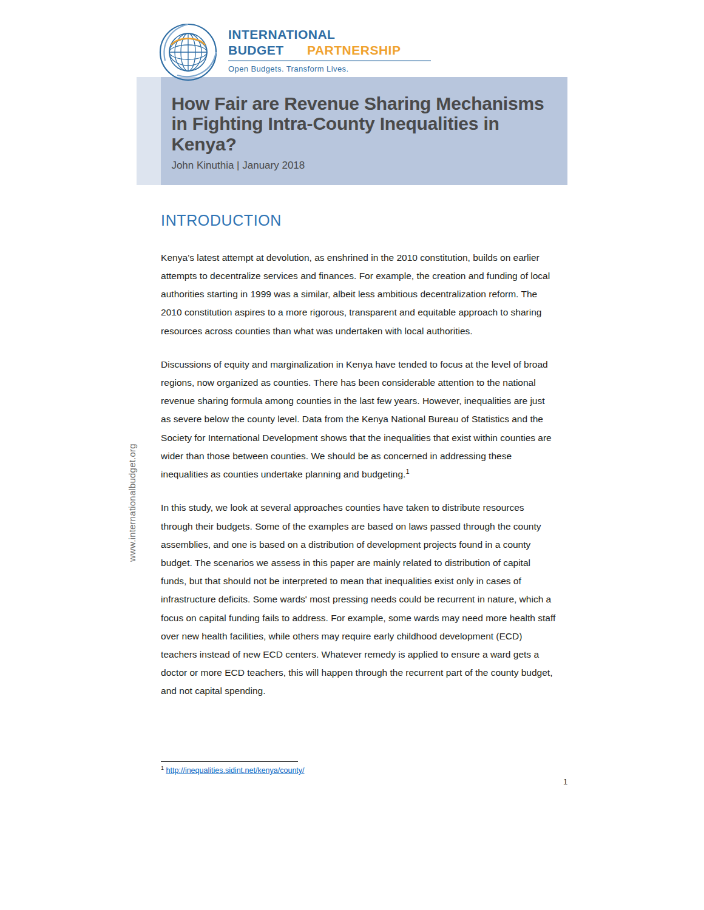INTERNATIONAL BUDGET PARTNERSHIP Open Budgets. Transform Lives.
How Fair are Revenue Sharing Mechanisms
in Fighting Intra-County Inequalities in
Kenya?
John Kinuthia | January 2018
www.internationalbudget.org
INTRODUCTION
Kenya’s latest attempt at devolution, as enshrined in the 2010 constitution, builds on earlier attempts to decentralize services and finances. For example, the creation and funding of local authorities starting in 1999 was a similar, albeit less ambitious decentralization reform. The 2010 constitution aspires to a more rigorous, transparent and equitable approach to sharing resources across counties than what was undertaken with local authorities.
Discussions of equity and marginalization in Kenya have tended to focus at the level of broad regions, now organized as counties. There has been considerable attention to the national revenue sharing formula among counties in the last few years. However, inequalities are just as severe below the county level. Data from the Kenya National Bureau of Statistics and the Society for International Development shows that the inequalities that exist within counties are wider than those between counties. We should be as concerned in addressing these inequalities as counties undertake planning and budgeting.1
In this study, we look at several approaches counties have taken to distribute resources through their budgets. Some of the examples are based on laws passed through the county assemblies, and one is based on a distribution of development projects found in a county budget. The scenarios we assess in this paper are mainly related to distribution of capital funds, but that should not be interpreted to mean that inequalities exist only in cases of infrastructure deficits. Some wards' most pressing needs could be recurrent in nature, which a focus on capital funding fails to address. For example, some wards may need more health staff over new health facilities, while others may require early childhood development (ECD) teachers instead of new ECD centers. Whatever remedy is applied to ensure a ward gets a doctor or more ECD teachers, this will happen through the recurrent part of the county budget, and not capital spending.
1 http://inequalities.sidint.net/kenya/county/
1